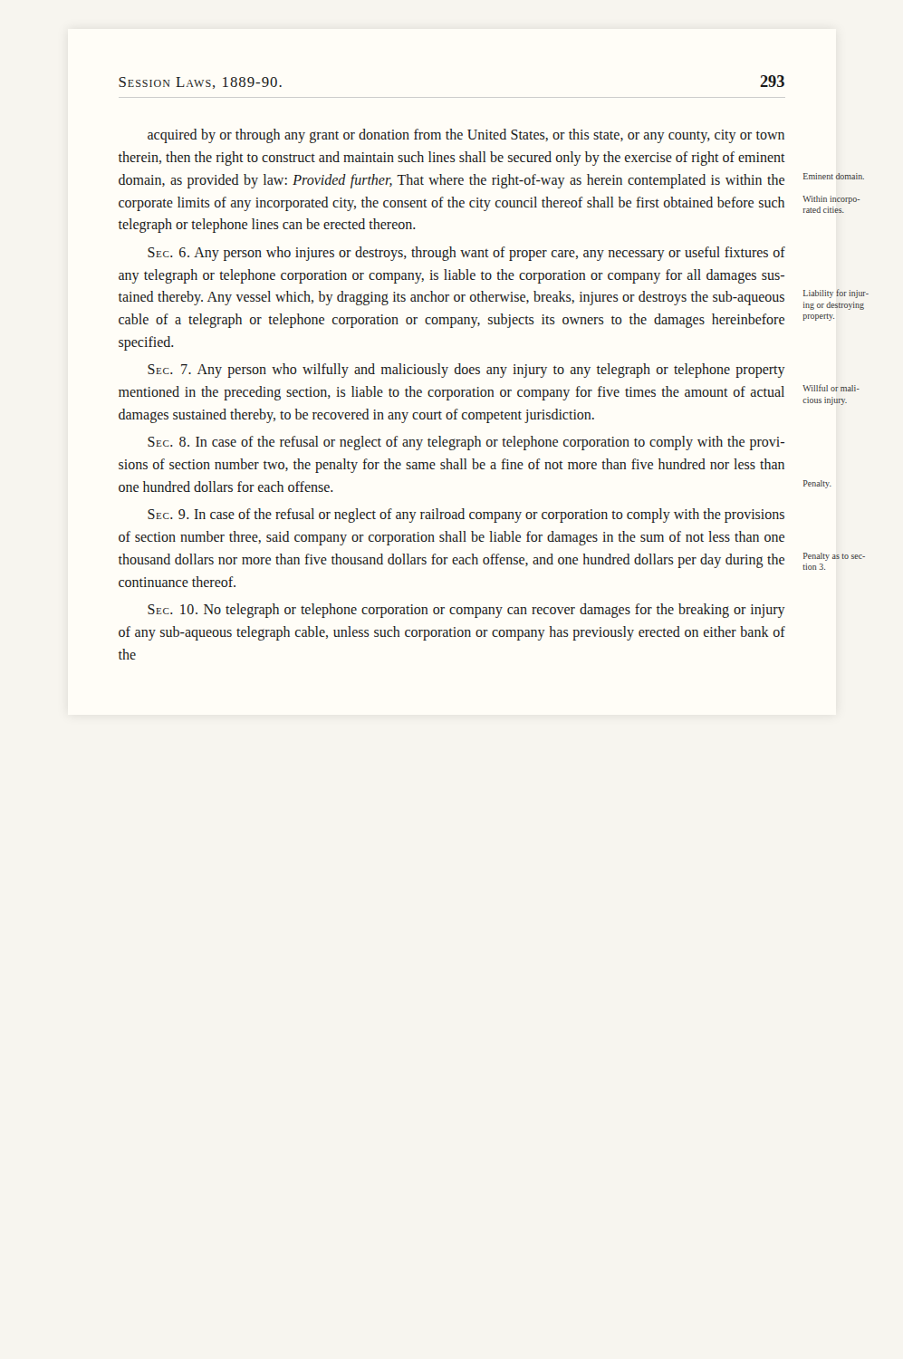Session Laws, 1889-90. 293
acquired by or through any grant or donation from the United States, or this state, or any county, city or town therein, then the right to construct and maintain such lines shall be secured only by the exercise of right of eminent domain, as provided by law: Provided further, Eminent domain. That where the right-of-way as herein contemplated is within the corporate limits of any incorporated city, the consent of the city council thereof shall be first obtainedWithin incorporated cities. before such telegraph or telephone lines can be erected thereon.
Sec. 6. Any person who injures or destroys, through want of proper care, any necessary or useful fixtures of any telegraph or telephone corporation or company, is liable to the corporation or company for all damages sustained thereby. Any vessel which, by dragging its anchorLiability for injuring or destroying property. or otherwise, breaks, injures or destroys the sub-aqueous cable of a telegraph or telephone corporation or company, subjects its owners to the damages hereinbefore specified.
Sec. 7. Any person who wilfully and maliciously does any injury to any telegraph or telephone property mentionedWillful or malicious injury. in the preceding section, is liable to the corporation or company for five times the amount of actual damages sustained thereby, to be recovered in any court of competent jurisdiction.
Sec. 8. In case of the refusal or neglect of any telegraph or telephone corporation to comply with the provisions of section number two, the penalty for the same shall be a fine of not more than five hundred nor less than one hundredPenalty. dollars for each offense.
Sec. 9. In case of the refusal or neglect of any railroad company or corporation to comply with the provisions of section number three, said company or corporation shall be liable for damages in the sum of not less than one thousand dollars nor more than five thousand dollars forPenalty as to section 3. each offense, and one hundred dollars per day during the continuance thereof.
Sec. 10. No telegraph or telephone corporation or company can recover damages for the breaking or injury of any sub-aqueous telegraph cable, unless such corporation or company has previously erected on either bank of the